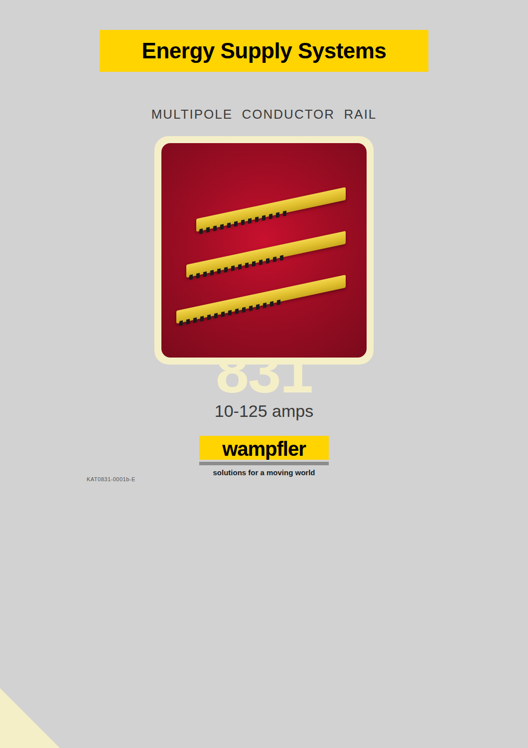Energy Supply Systems
MULTIPOLE CONDUCTOR RAIL
831
10-125 amps
wampfler
solutions for a moving world
KAT0831-0001b-E